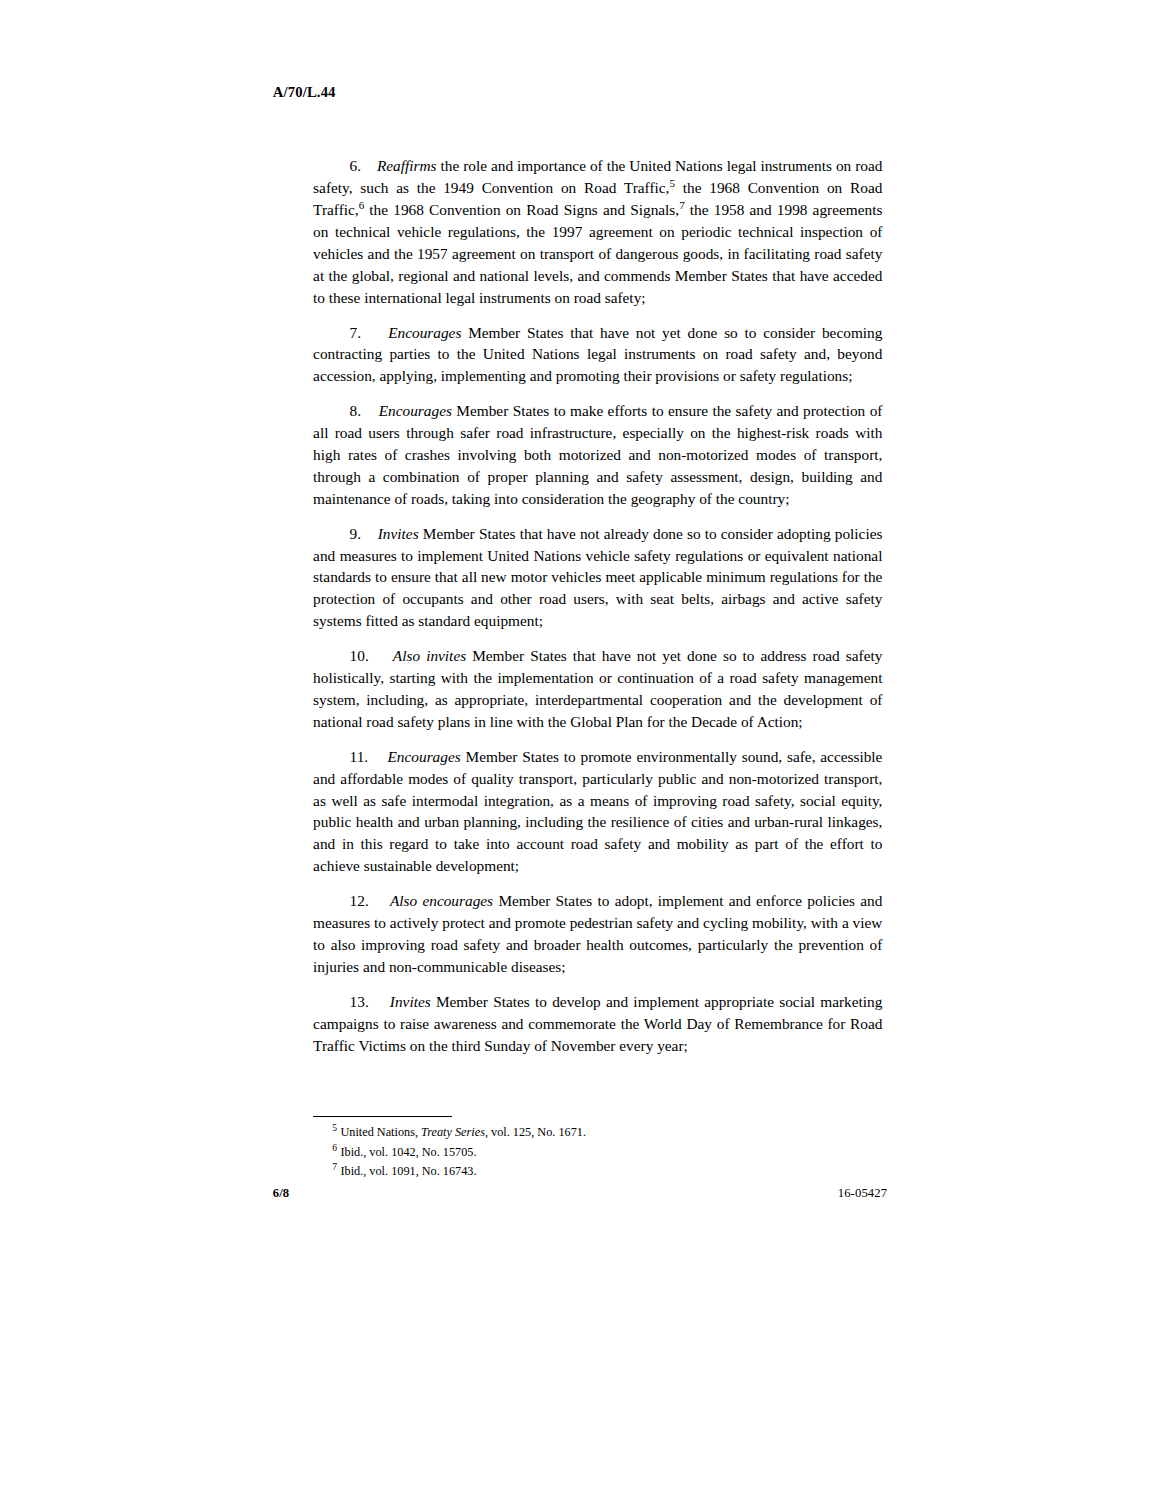A/70/L.44
6. Reaffirms the role and importance of the United Nations legal instruments on road safety, such as the 1949 Convention on Road Traffic,5 the 1968 Convention on Road Traffic,6 the 1968 Convention on Road Signs and Signals,7 the 1958 and 1998 agreements on technical vehicle regulations, the 1997 agreement on periodic technical inspection of vehicles and the 1957 agreement on transport of dangerous goods, in facilitating road safety at the global, regional and national levels, and commends Member States that have acceded to these international legal instruments on road safety;
7. Encourages Member States that have not yet done so to consider becoming contracting parties to the United Nations legal instruments on road safety and, beyond accession, applying, implementing and promoting their provisions or safety regulations;
8. Encourages Member States to make efforts to ensure the safety and protection of all road users through safer road infrastructure, especially on the highest-risk roads with high rates of crashes involving both motorized and non-motorized modes of transport, through a combination of proper planning and safety assessment, design, building and maintenance of roads, taking into consideration the geography of the country;
9. Invites Member States that have not already done so to consider adopting policies and measures to implement United Nations vehicle safety regulations or equivalent national standards to ensure that all new motor vehicles meet applicable minimum regulations for the protection of occupants and other road users, with seat belts, airbags and active safety systems fitted as standard equipment;
10. Also invites Member States that have not yet done so to address road safety holistically, starting with the implementation or continuation of a road safety management system, including, as appropriate, interdepartmental cooperation and the development of national road safety plans in line with the Global Plan for the Decade of Action;
11. Encourages Member States to promote environmentally sound, safe, accessible and affordable modes of quality transport, particularly public and non-motorized transport, as well as safe intermodal integration, as a means of improving road safety, social equity, public health and urban planning, including the resilience of cities and urban-rural linkages, and in this regard to take into account road safety and mobility as part of the effort to achieve sustainable development;
12. Also encourages Member States to adopt, implement and enforce policies and measures to actively protect and promote pedestrian safety and cycling mobility, with a view to also improving road safety and broader health outcomes, particularly the prevention of injuries and non-communicable diseases;
13. Invites Member States to develop and implement appropriate social marketing campaigns to raise awareness and commemorate the World Day of Remembrance for Road Traffic Victims on the third Sunday of November every year;
5 United Nations, Treaty Series, vol. 125, No. 1671.
6 Ibid., vol. 1042, No. 15705.
7 Ibid., vol. 1091, No. 16743.
6/8 16-05427